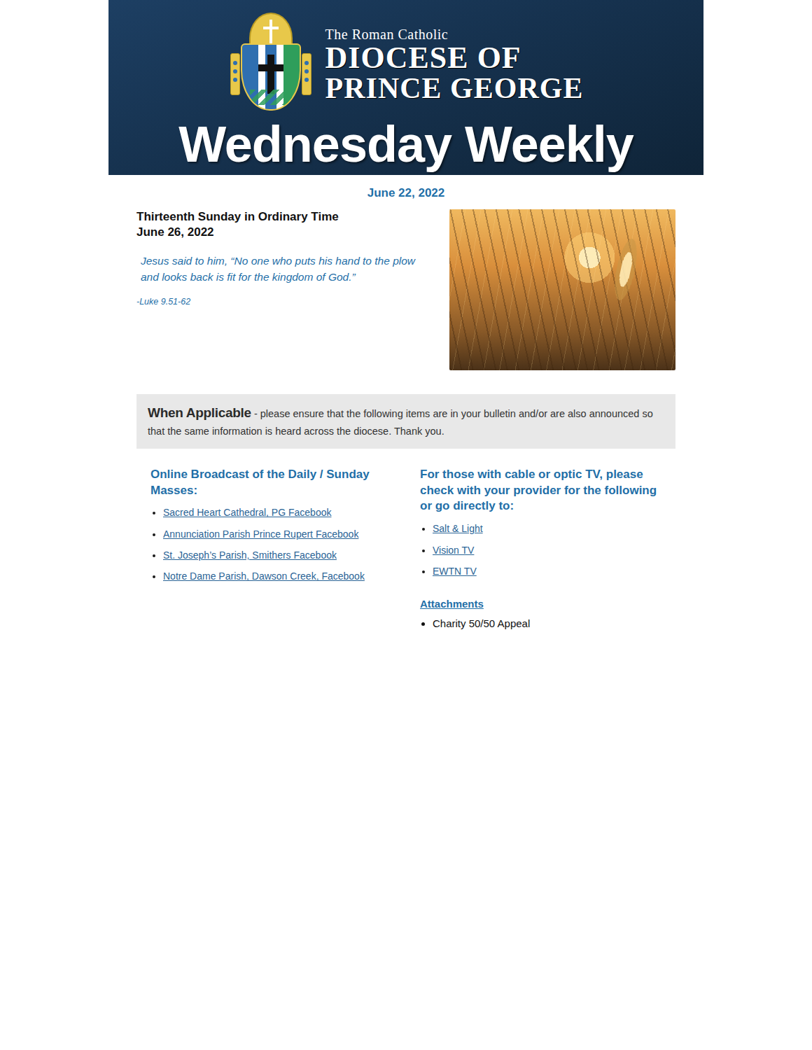The Roman Catholic
DIOCESE OF
PRINCE GEORGE
Wednesday Weekly
June 22, 2022
Thirteenth Sunday in Ordinary Time
June 26, 2022
Jesus said to him, “No one who puts his hand to the plow and looks back is fit for the kingdom of God.”
-Luke 9.51-62
When Applicable - please ensure that the following items are in your bulletin and/or are also announced so that the same information is heard across the diocese. Thank you.
Online Broadcast of the Daily / Sunday Masses:
Sacred Heart Cathedral, PG Facebook
Annunciation Parish Prince Rupert Facebook
St. Joseph’s Parish, Smithers Facebook
Notre Dame Parish, Dawson Creek, Facebook
For those with cable or optic TV, please check with your provider for the following or go directly to:
Salt & Light
Vision TV
EWTN TV
Attachments
Charity 50/50 Appeal